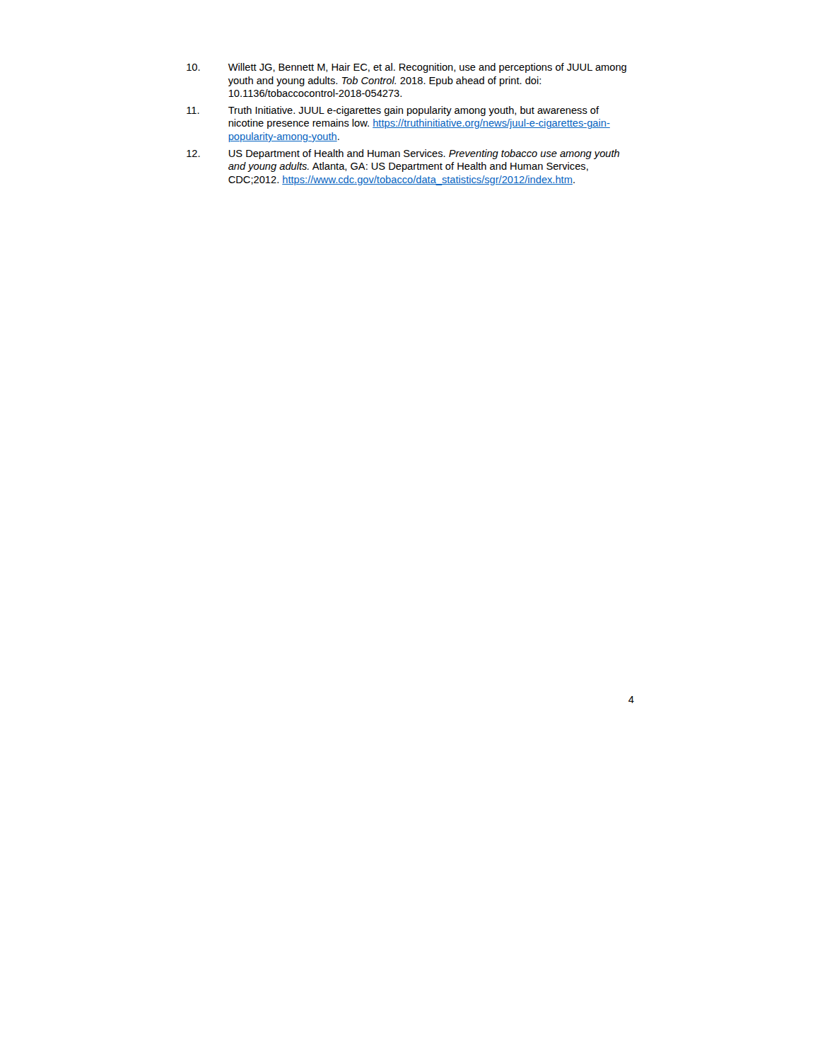10. Willett JG, Bennett M, Hair EC, et al. Recognition, use and perceptions of JUUL among youth and young adults. Tob Control. 2018. Epub ahead of print. doi: 10.1136/tobaccocontrol-2018-054273.
11. Truth Initiative. JUUL e-cigarettes gain popularity among youth, but awareness of nicotine presence remains low. https://truthinitiative.org/news/juul-e-cigarettes-gain-popularity-among-youth.
12. US Department of Health and Human Services. Preventing tobacco use among youth and young adults. Atlanta, GA: US Department of Health and Human Services, CDC;2012. https://www.cdc.gov/tobacco/data_statistics/sgr/2012/index.htm.
4